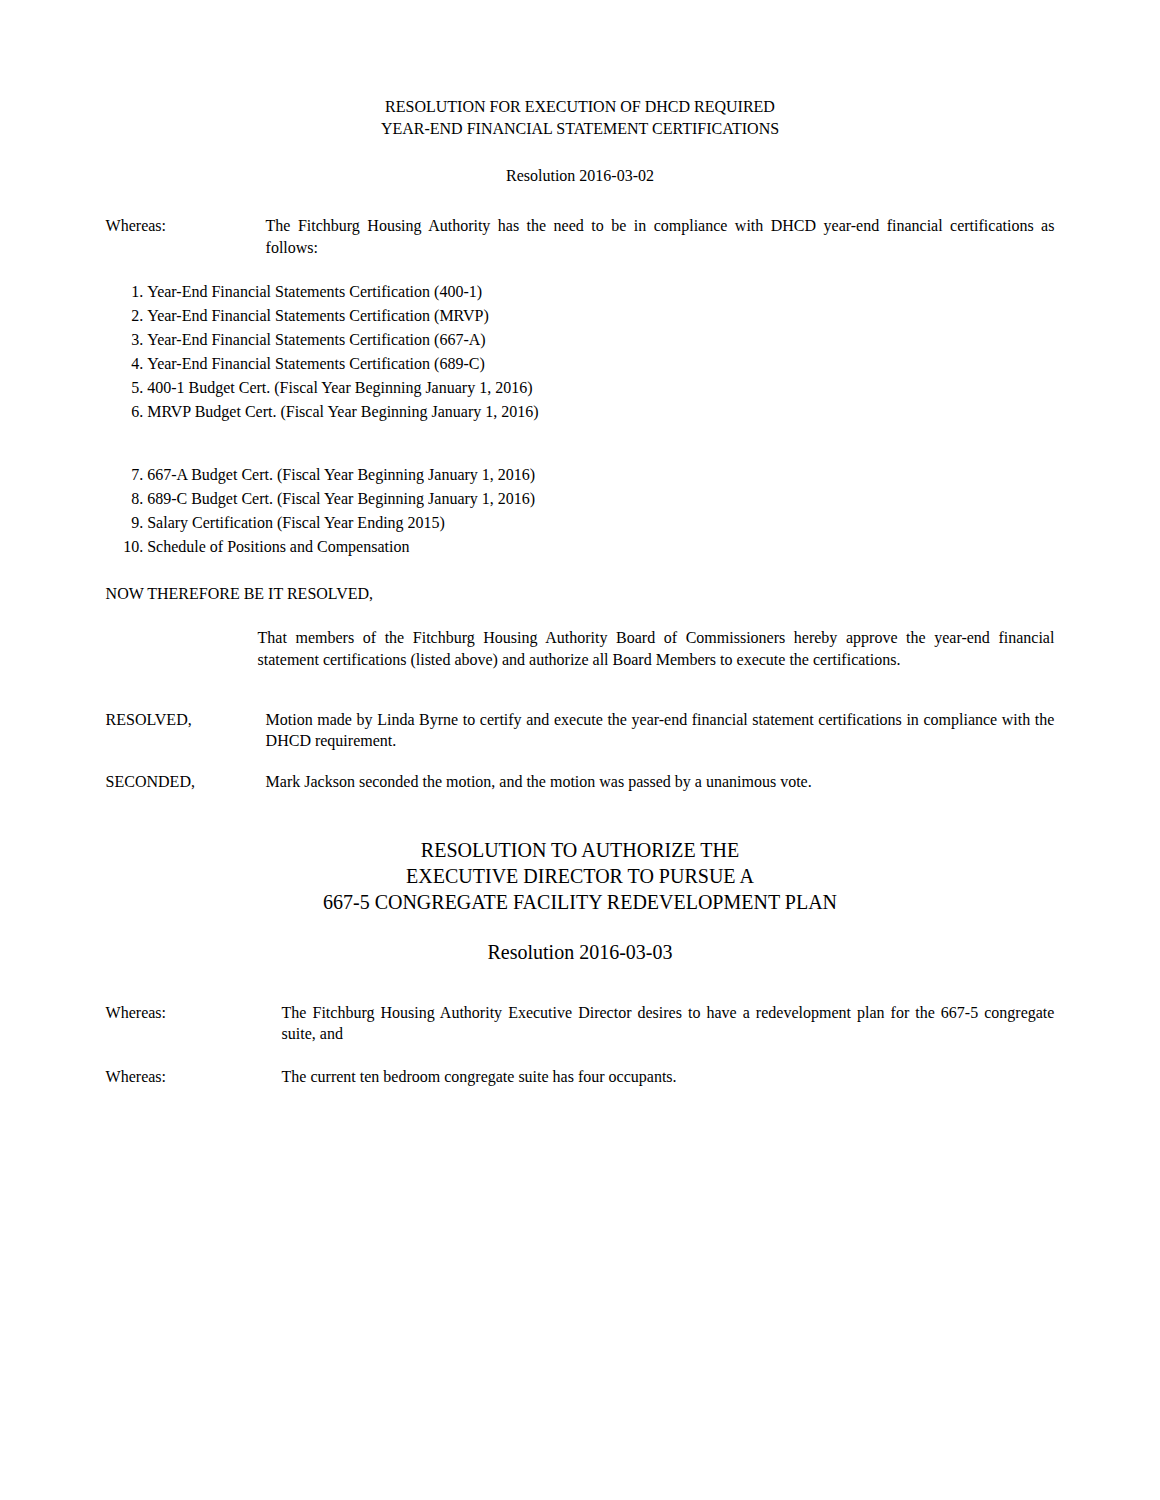Resolution for Execution of DHCD Required
Year-End Financial Statement Certifications
Resolution 2016-03-02
Whereas:
The Fitchburg Housing Authority has the need to be in compliance with DHCD year-end financial certifications as follows:
Year-End Financial Statements Certification (400-1)
Year-End Financial Statements Certification (MRVP)
Year-End Financial Statements Certification (667-A)
Year-End Financial Statements Certification (689-C)
400-1 Budget Cert. (Fiscal Year Beginning January 1, 2016)
MRVP Budget Cert. (Fiscal Year Beginning January 1, 2016)
667-A Budget Cert. (Fiscal Year Beginning January 1, 2016)
689-C Budget Cert. (Fiscal Year Beginning January 1, 2016)
Salary Certification (Fiscal Year Ending 2015)
Schedule of Positions and Compensation
NOW THEREFORE BE IT RESOLVED,
That members of the Fitchburg Housing Authority Board of Commissioners hereby approve the year-end financial statement certifications (listed above) and authorize all Board Members to execute the certifications.
RESOLVED,
Motion made by Linda Byrne to certify and execute the year-end financial statement certifications in compliance with the DHCD requirement.
SECONDED,
Mark Jackson seconded the motion, and the motion was passed by a unanimous vote.
Resolution to Authorize the
Executive Director to Pursue a
667-5 Congregate Facility Redevelopment Plan
Resolution 2016-03-03
Whereas:
The Fitchburg Housing Authority Executive Director desires to have a redevelopment plan for the 667-5 congregate suite, and
Whereas:
The current ten bedroom congregate suite has four occupants.